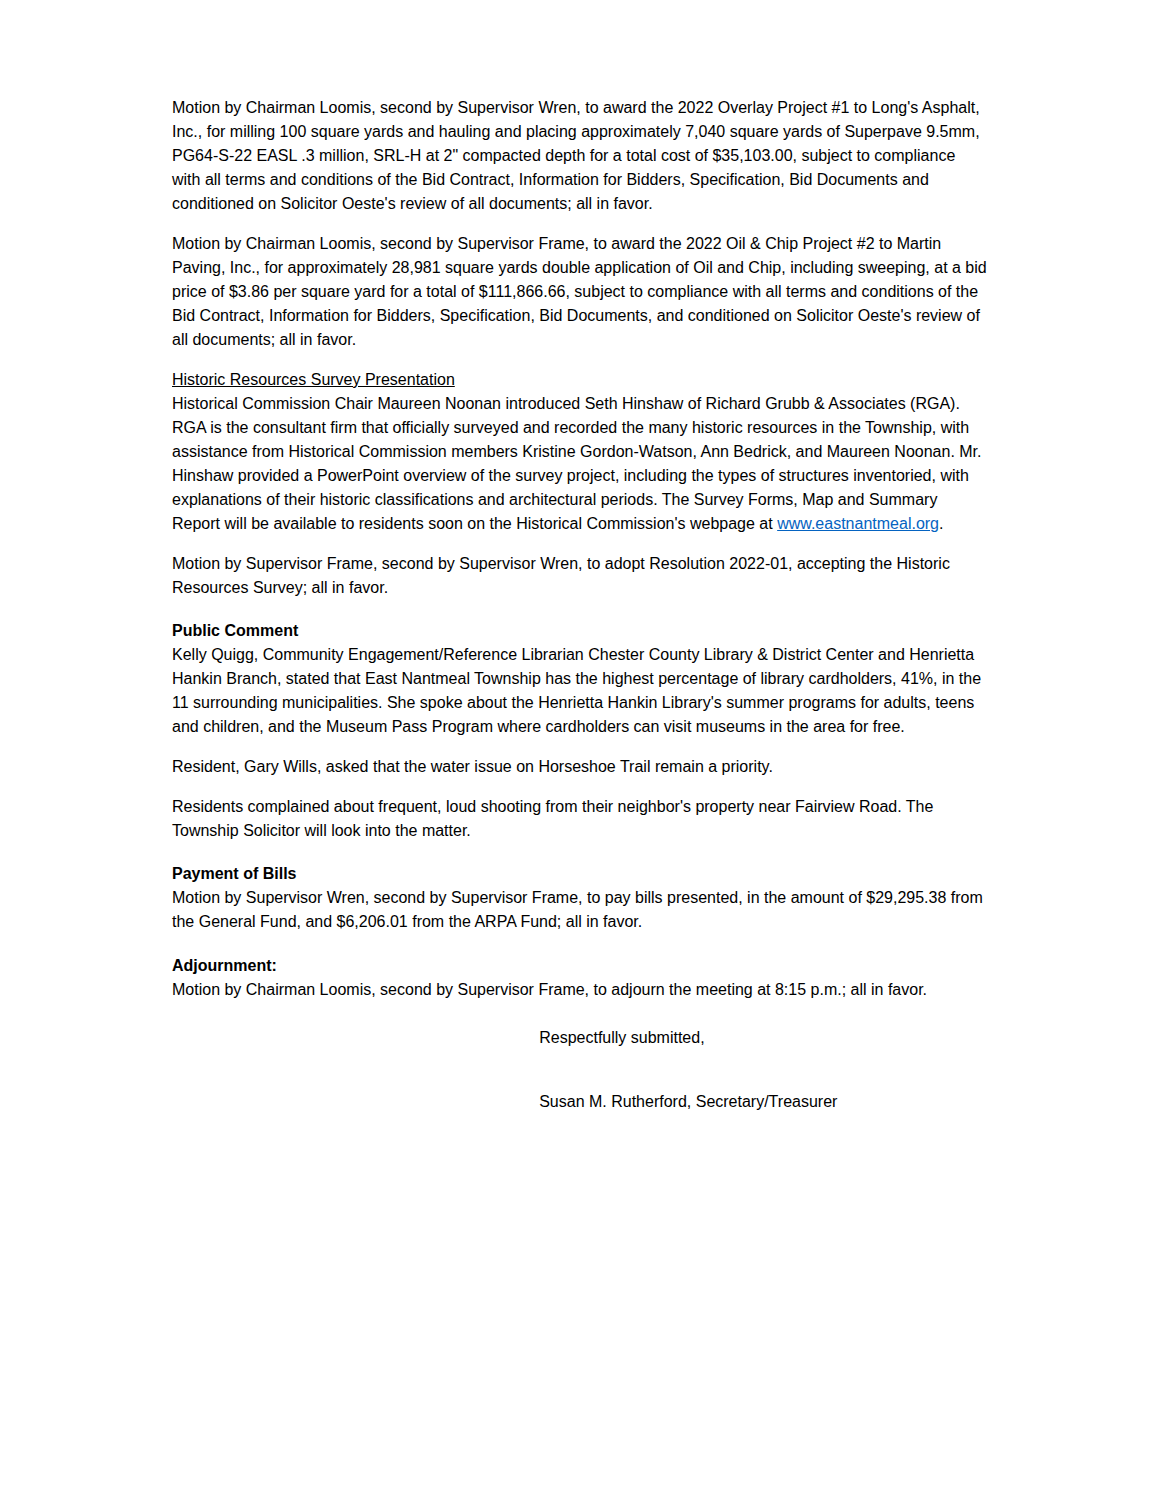Motion by Chairman Loomis, second by Supervisor Wren, to award the 2022 Overlay Project #1 to Long's Asphalt, Inc., for milling 100 square yards and hauling and placing approximately 7,040 square yards of Superpave 9.5mm, PG64-S-22 EASL .3 million, SRL-H at 2" compacted depth for a total cost of $35,103.00, subject to compliance with all terms and conditions of the Bid Contract, Information for Bidders, Specification, Bid Documents and conditioned on Solicitor Oeste's review of all documents; all in favor.
Motion by Chairman Loomis, second by Supervisor Frame, to award the 2022 Oil & Chip Project #2 to Martin Paving, Inc., for approximately 28,981 square yards double application of Oil and Chip, including sweeping, at a bid price of $3.86 per square yard for a total of $111,866.66, subject to compliance with all terms and conditions of the Bid Contract, Information for Bidders, Specification, Bid Documents, and conditioned on Solicitor Oeste's review of all documents; all in favor.
Historic Resources Survey Presentation
Historical Commission Chair Maureen Noonan introduced Seth Hinshaw of Richard Grubb & Associates (RGA). RGA is the consultant firm that officially surveyed and recorded the many historic resources in the Township, with assistance from Historical Commission members Kristine Gordon-Watson, Ann Bedrick, and Maureen Noonan. Mr. Hinshaw provided a PowerPoint overview of the survey project, including the types of structures inventoried, with explanations of their historic classifications and architectural periods. The Survey Forms, Map and Summary Report will be available to residents soon on the Historical Commission's webpage at www.eastnantmeal.org.
Motion by Supervisor Frame, second by Supervisor Wren, to adopt Resolution 2022-01, accepting the Historic Resources Survey; all in favor.
Public Comment
Kelly Quigg, Community Engagement/Reference Librarian Chester County Library & District Center and Henrietta Hankin Branch, stated that East Nantmeal Township has the highest percentage of library cardholders, 41%, in the 11 surrounding municipalities. She spoke about the Henrietta Hankin Library's summer programs for adults, teens and children, and the Museum Pass Program where cardholders can visit museums in the area for free.
Resident, Gary Wills, asked that the water issue on Horseshoe Trail remain a priority.
Residents complained about frequent, loud shooting from their neighbor's property near Fairview Road. The Township Solicitor will look into the matter.
Payment of Bills
Motion by Supervisor Wren, second by Supervisor Frame, to pay bills presented, in the amount of $29,295.38 from the General Fund, and $6,206.01 from the ARPA Fund; all in favor.
Adjournment:
Motion by Chairman Loomis, second by Supervisor Frame, to adjourn the meeting at 8:15 p.m.; all in favor.
Respectfully submitted,
Susan M. Rutherford, Secretary/Treasurer